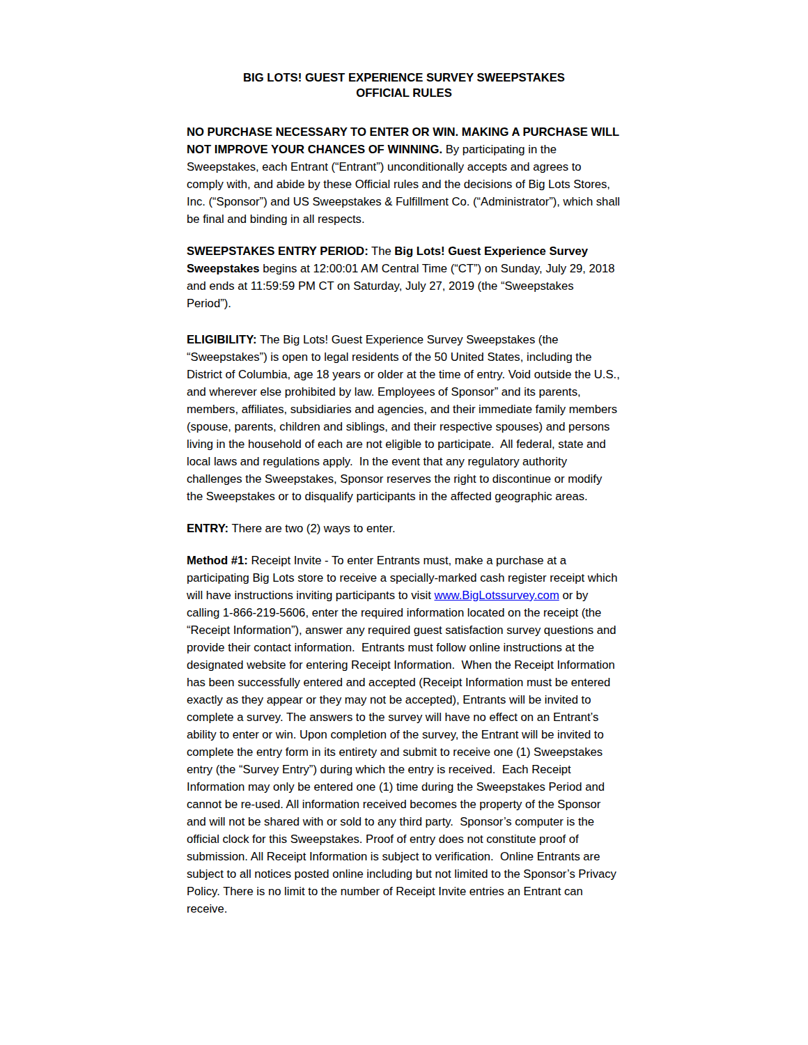BIG LOTS! GUEST EXPERIENCE SURVEY SWEEPSTAKES OFFICIAL RULES
NO PURCHASE NECESSARY TO ENTER OR WIN. MAKING A PURCHASE WILL NOT IMPROVE YOUR CHANCES OF WINNING. By participating in the Sweepstakes, each Entrant (“Entrant”) unconditionally accepts and agrees to comply with, and abide by these Official rules and the decisions of Big Lots Stores, Inc. (“Sponsor”) and US Sweepstakes & Fulfillment Co. (“Administrator”), which shall be final and binding in all respects.
SWEEPSTAKES ENTRY PERIOD: The Big Lots! Guest Experience Survey Sweepstakes begins at 12:00:01 AM Central Time (“CT”) on Sunday, July 29, 2018 and ends at 11:59:59 PM CT on Saturday, July 27, 2019 (the “Sweepstakes Period”).
ELIGIBILITY: The Big Lots! Guest Experience Survey Sweepstakes (the “Sweepstakes”) is open to legal residents of the 50 United States, including the District of Columbia, age 18 years or older at the time of entry. Void outside the U.S., and wherever else prohibited by law. Employees of Sponsor” and its parents, members, affiliates, subsidiaries and agencies, and their immediate family members (spouse, parents, children and siblings, and their respective spouses) and persons living in the household of each are not eligible to participate. All federal, state and local laws and regulations apply. In the event that any regulatory authority challenges the Sweepstakes, Sponsor reserves the right to discontinue or modify the Sweepstakes or to disqualify participants in the affected geographic areas.
ENTRY: There are two (2) ways to enter.
Method #1: Receipt Invite - To enter Entrants must, make a purchase at a participating Big Lots store to receive a specially-marked cash register receipt which will have instructions inviting participants to visit www.BigLotssurvey.com or by calling 1-866-219-5606, enter the required information located on the receipt (the “Receipt Information”), answer any required guest satisfaction survey questions and provide their contact information. Entrants must follow online instructions at the designated website for entering Receipt Information. When the Receipt Information has been successfully entered and accepted (Receipt Information must be entered exactly as they appear or they may not be accepted), Entrants will be invited to complete a survey. The answers to the survey will have no effect on an Entrant’s ability to enter or win. Upon completion of the survey, the Entrant will be invited to complete the entry form in its entirety and submit to receive one (1) Sweepstakes entry (the “Survey Entry”) during which the entry is received. Each Receipt Information may only be entered one (1) time during the Sweepstakes Period and cannot be re-used. All information received becomes the property of the Sponsor and will not be shared with or sold to any third party. Sponsor’s computer is the official clock for this Sweepstakes. Proof of entry does not constitute proof of submission. All Receipt Information is subject to verification. Online Entrants are subject to all notices posted online including but not limited to the Sponsor’s Privacy Policy. There is no limit to the number of Receipt Invite entries an Entrant can receive.